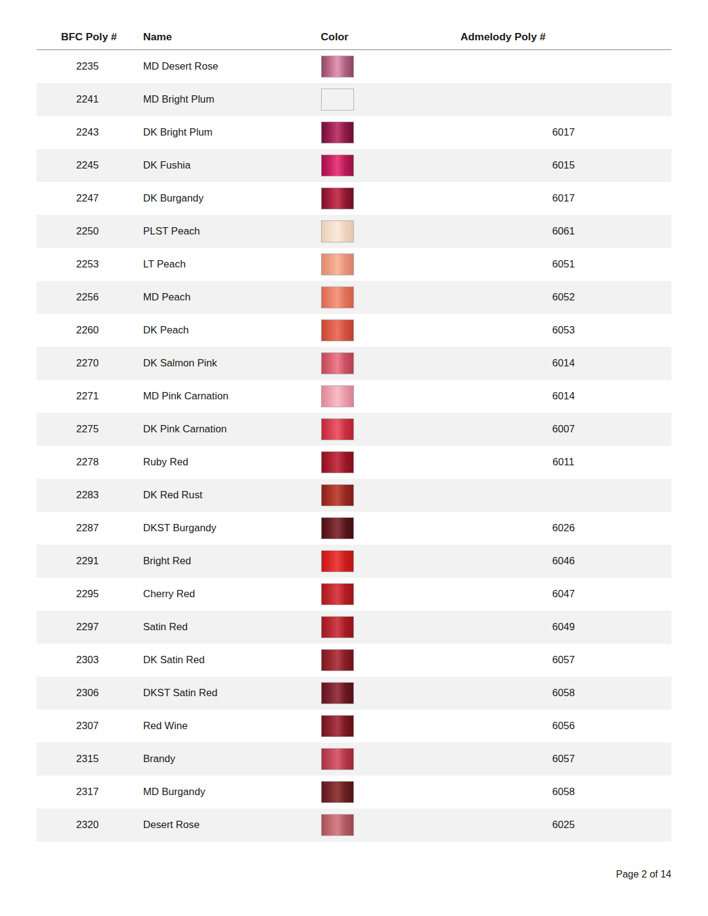| BFC Poly # | Name | Color | Admelody Poly # |
| --- | --- | --- | --- |
| 2235 | MD Desert Rose | | |
| 2241 | MD Bright Plum | | |
| 2243 | DK Bright Plum | | 6017 |
| 2245 | DK Fushia | | 6015 |
| 2247 | DK Burgandy | | 6017 |
| 2250 | PLST Peach | | 6061 |
| 2253 | LT Peach | | 6051 |
| 2256 | MD Peach | | 6052 |
| 2260 | DK Peach | | 6053 |
| 2270 | DK Salmon Pink | | 6014 |
| 2271 | MD Pink Carnation | | 6014 |
| 2275 | DK Pink Carnation | | 6007 |
| 2278 | Ruby Red | | 6011 |
| 2283 | DK Red Rust | | |
| 2287 | DKST Burgandy | | 6026 |
| 2291 | Bright Red | | 6046 |
| 2295 | Cherry Red | | 6047 |
| 2297 | Satin Red | | 6049 |
| 2303 | DK Satin Red | | 6057 |
| 2306 | DKST Satin Red | | 6058 |
| 2307 | Red Wine | | 6056 |
| 2315 | Brandy | | 6057 |
| 2317 | MD Burgandy | | 6058 |
| 2320 | Desert Rose | | 6025 |
Page 2 of 14